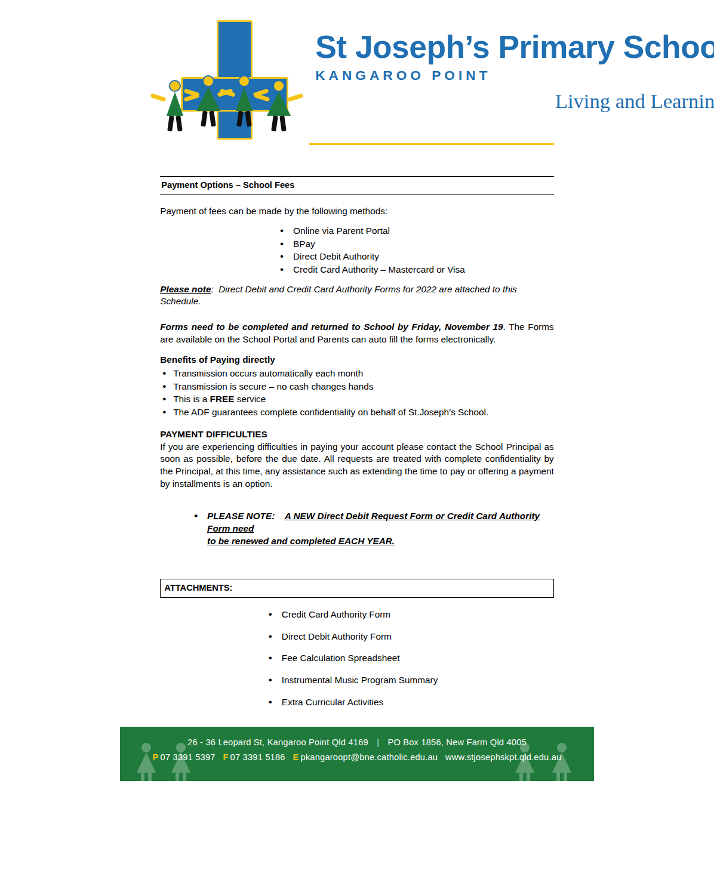St Joseph’s Primary School
KANGAROO POINT
Living and Learning
Payment Options – School Fees
Payment of fees can be made by the following methods:
Online via Parent Portal
BPay
Direct Debit Authority
Credit Card Authority – Mastercard or Visa
Please note: Direct Debit and Credit Card Authority Forms for 2022 are attached to this Schedule.
Forms need to be completed and returned to School by Friday, November 19. The Forms are available on the School Portal and Parents can auto fill the forms electronically.
Benefits of Paying directly
Transmission occurs automatically each month
Transmission is secure – no cash changes hands
This is a FREE service
The ADF guarantees complete confidentiality on behalf of St.Joseph’s School.
PAYMENT DIFFICULTIES
If you are experiencing difficulties in paying your account please contact the School Principal as soon as possible, before the due date. All requests are treated with complete confidentiality by the Principal, at this time, any assistance such as extending the time to pay or offering a payment by installments is an option.
PLEASE NOTE: A NEW Direct Debit Request Form or Credit Card Authority Form need to be renewed and completed EACH YEAR.
ATTACHMENTS:
Credit Card Authority Form
Direct Debit Authority Form
Fee Calculation Spreadsheet
Instrumental Music Program Summary
Extra Curricular Activities
26 - 36 Leopard St, Kangaroo Point Qld 4169 | PO Box 1856, New Farm Qld 4005
P07 3391 5397 F07 3391 5186 Epkangaroopt@bne.catholic.edu.au www.stjosephskpt.qld.edu.au